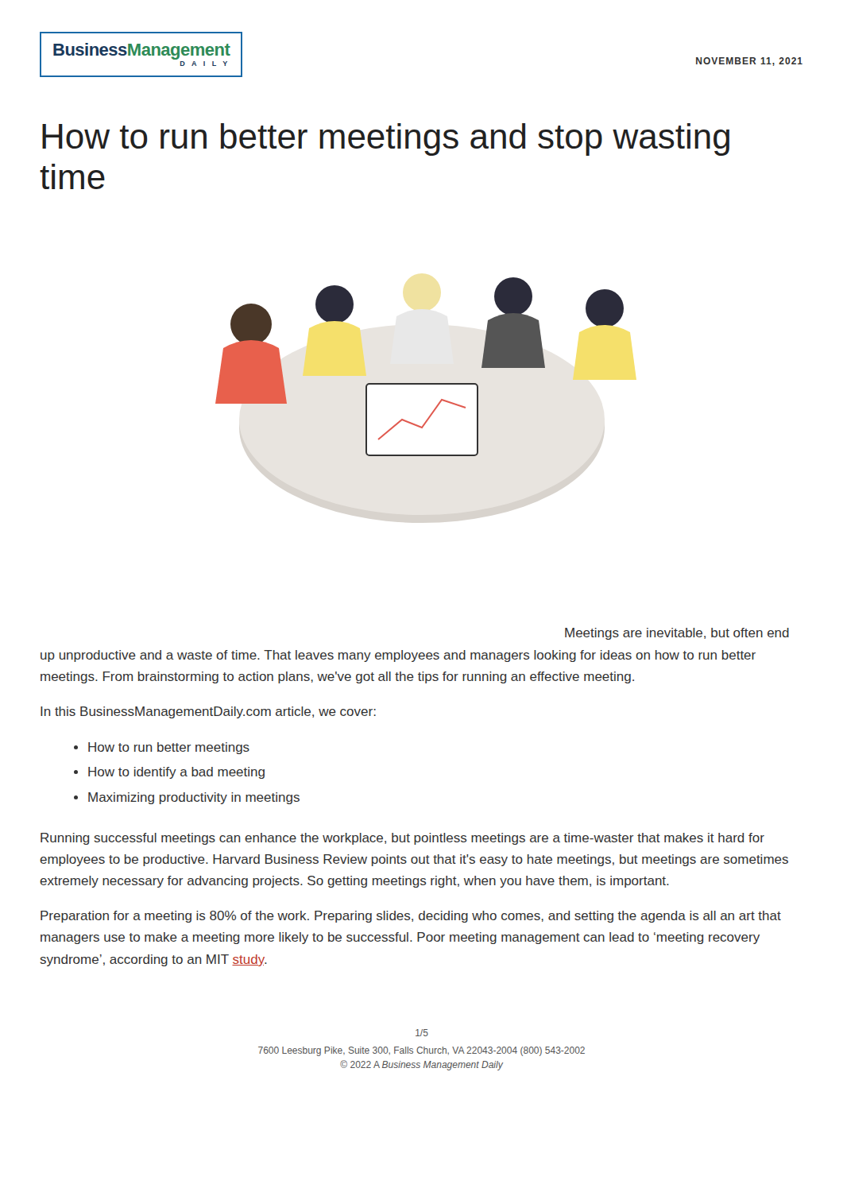Business Management D A I L Y
NOVEMBER 11, 2021
How to run better meetings and stop wasting time
Meetings are inevitable, but often end up unproductive and a waste of time. That leaves many employees and managers looking for ideas on how to run better meetings. From brainstorming to action plans, we've got all the tips for running an effective meeting.
In this BusinessManagementDaily.com article, we cover:
How to run better meetings
How to identify a bad meeting
Maximizing productivity in meetings
Running successful meetings can enhance the workplace, but pointless meetings are a time-waster that makes it hard for employees to be productive. Harvard Business Review points out that it's easy to hate meetings, but meetings are sometimes extremely necessary for advancing projects. So getting meetings right, when you have them, is important.
Preparation for a meeting is 80% of the work. Preparing slides, deciding who comes, and setting the agenda is all an art that managers use to make a meeting more likely to be successful. Poor meeting management can lead to ‘meeting recovery syndrome’, according to an MIT study.
1/5
7600 Leesburg Pike, Suite 300, Falls Church, VA 22043-2004 (800) 543-2002
© 2022 A Business Management Daily